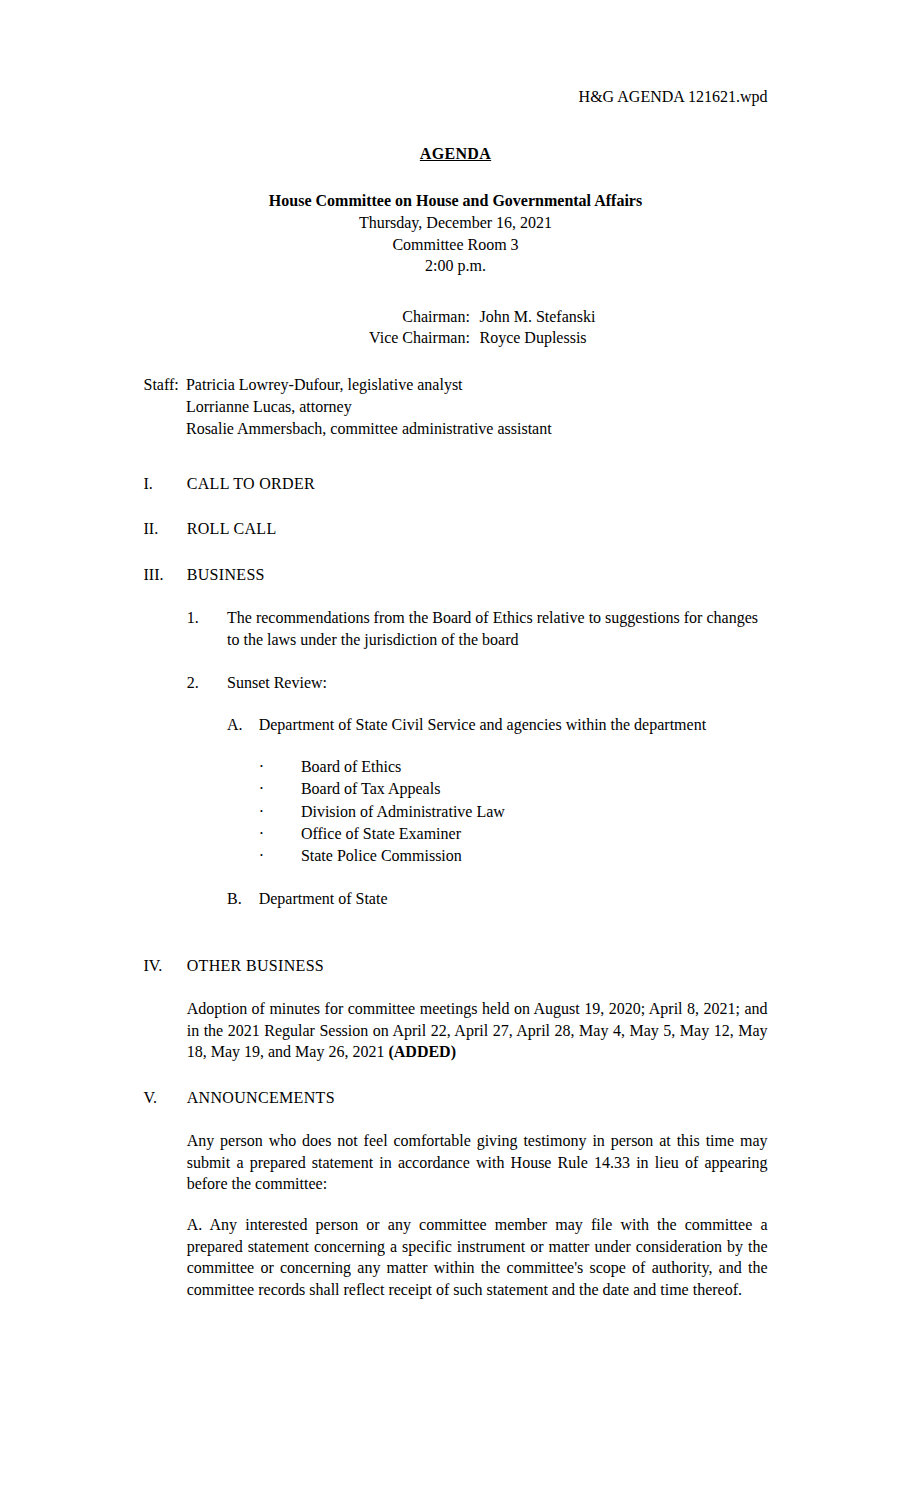H&G AGENDA 121621.wpd
AGENDA
House Committee on House and Governmental Affairs
Thursday, December 16, 2021
Committee Room 3
2:00 p.m.
| Chairman: | John M. Stefanski |
| Vice Chairman: | Royce Duplessis |
| Staff: | Patricia Lowrey-Dufour, legislative analyst Lorrianne Lucas, attorney Rosalie Ammersbach, committee administrative assistant |
| I. | CALL TO ORDER |
| II. | ROLL CALL |
| III. | BUSINESS / 1. / The recommendations from the Board of Ethics relative to suggestions for changes to the laws under the jurisdiction of the board / / 2. / Sunset Review: / / A. / Department of State Civil Service and agencies within the department / Board of Ethics Board of Tax Appeals Division of Administrative Law Office of State Examiner State Police Commission / B. / Department of State / |
| IV. | OTHER BUSINESS Adoption of minutes for committee meetings held on August 19, 2020; April 8, 2021; and in the 2021 Regular Session on April 22, April 27, April 28, May 4, May 5, May 12, May 18, May 19, and May 26, 2021 (ADDED) |
| V. | ANNOUNCEMENTS Any person who does not feel comfortable giving testimony in person at this time may submit a prepared statement in accordance with House Rule 14.33 in lieu of appearing before the committee: A. Any interested person or any committee member may file with the committee a prepared statement concerning a specific instrument or matter under consideration by the committee or concerning any matter within the committee's scope of authority, and the committee records shall reflect receipt of such statement and the date and time thereof. |